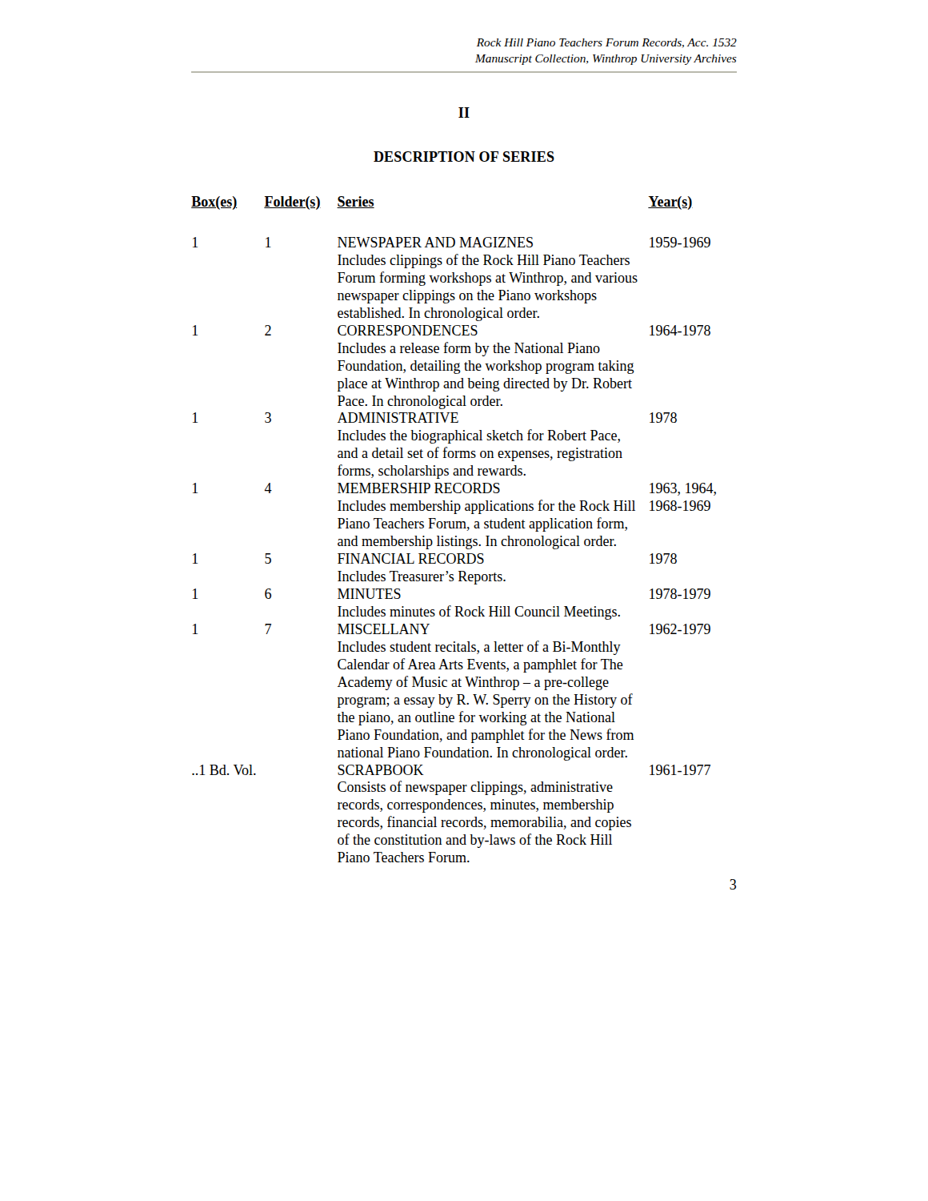Rock Hill Piano Teachers Forum Records, Acc. 1532 Manuscript Collection, Winthrop University Archives
II
DESCRIPTION OF SERIES
| Box(es) | Folder(s) | Series | Year(s) |
| --- | --- | --- | --- |
| 1 | 1 | Newspaper and Magiznes Includes clippings of the Rock Hill Piano Teachers Forum forming workshops at Winthrop, and various newspaper clippings on the Piano workshops established. In chronological order. | 1959-1969 |
| 1 | 2 | Correspondences Includes a release form by the National Piano Foundation, detailing the workshop program taking place at Winthrop and being directed by Dr. Robert Pace. In chronological order. | 1964-1978 |
| 1 | 3 | Administrative Includes the biographical sketch for Robert Pace, and a detail set of forms on expenses, registration forms, scholarships and rewards. | 1978 |
| 1 | 4 | Membership Records Includes membership applications for the Rock Hill Piano Teachers Forum, a student application form, and membership listings. In chronological order. | 1963, 1964, 1968-1969 |
| 1 | 5 | Financial Records Includes Treasurer’s Reports. | 1978 |
| 1 | 6 | Minutes Includes minutes of Rock Hill Council Meetings. | 1978-1979 |
| 1 | 7 | Miscellany Includes student recitals, a letter of a Bi-Monthly Calendar of Area Arts Events, a pamphlet for The Academy of Music at Winthrop – a pre-college program; a essay by R. W. Sperry on the History of the piano, an outline for working at the National Piano Foundation, and pamphlet for the News from national Piano Foundation. In chronological order. | 1962-1979 |
| ..1 Bd. Vol. | | Scrapbook Consists of newspaper clippings, administrative records, correspondences, minutes, membership records, financial records, memorabilia, and copies of the constitution and by-laws of the Rock Hill Piano Teachers Forum. | 1961-1977 |
3